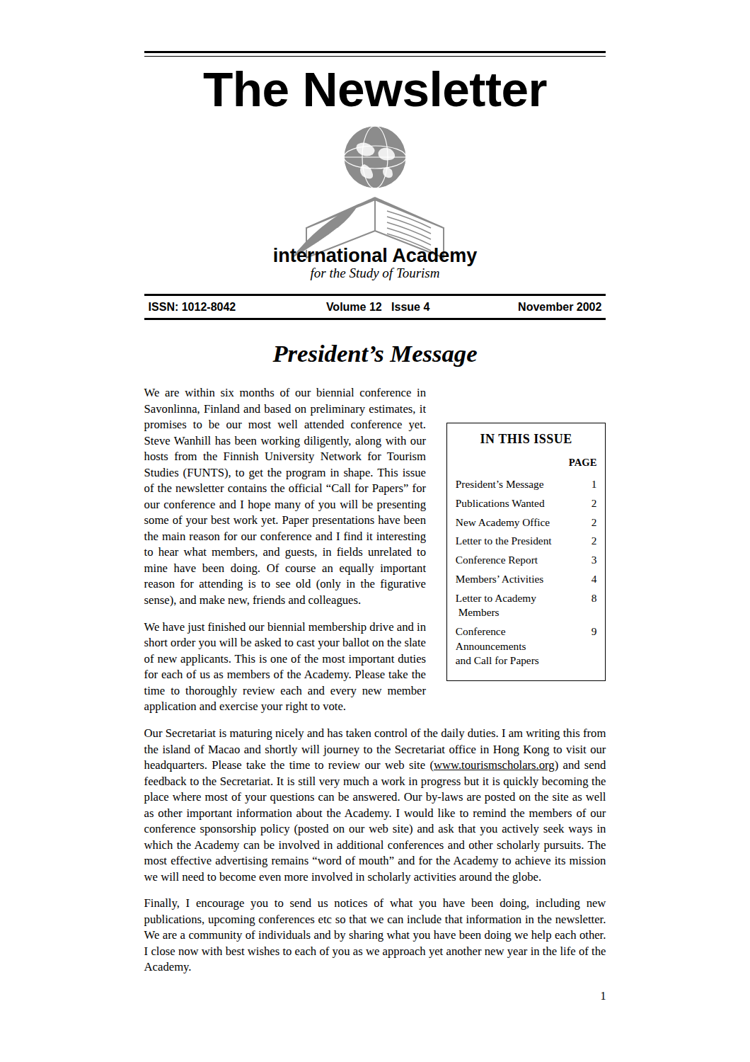The Newsletter
international Academy for the Study of Tourism
| ISSN: 1012-8042 | Volume 12 Issue 4 | November 2002 |
President’s Message
IN THIS ISSUE
PAGE
| President’s Message | 1 |
| Publications Wanted | 2 |
| New Academy Office | 2 |
| Letter to the President | 2 |
| Conference Report | 3 |
| Members’ Activities | 4 |
| Letter to Academy Members | 8 |
| Conference Announcements and Call for Papers | 9 |
We are within six months of our biennial conference in Savonlinna, Finland and based on preliminary estimates, it promises to be our most well attended conference yet. Steve Wanhill has been working diligently, along with our hosts from the Finnish University Network for Tourism Studies (FUNTS), to get the program in shape. This issue of the newsletter contains the official “Call for Papers” for our conference and I hope many of you will be presenting some of your best work yet. Paper presentations have been the main reason for our conference and I find it interesting to hear what members, and guests, in fields unrelated to mine have been doing. Of course an equally important reason for attending is to see old (only in the figurative sense), and make new, friends and colleagues.
We have just finished our biennial membership drive and in short order you will be asked to cast your ballot on the slate of new applicants. This is one of the most important duties for each of us as members of the Academy. Please take the time to thoroughly review each and every new member application and exercise your right to vote.
Our Secretariat is maturing nicely and has taken control of the daily duties. I am writing this from the island of Macao and shortly will journey to the Secretariat office in Hong Kong to visit our headquarters. Please take the time to review our web site (www.tourismscholars.org) and send feedback to the Secretariat. It is still very much a work in progress but it is quickly becoming the place where most of your questions can be answered. Our by-laws are posted on the site as well as other important information about the Academy. I would like to remind the members of our conference sponsorship policy (posted on our web site) and ask that you actively seek ways in which the Academy can be involved in additional conferences and other scholarly pursuits. The most effective advertising remains “word of mouth” and for the Academy to achieve its mission we will need to become even more involved in scholarly activities around the globe.
Finally, I encourage you to send us notices of what you have been doing, including new publications, upcoming conferences etc so that we can include that information in the newsletter. We are a community of individuals and by sharing what you have been doing we help each other. I close now with best wishes to each of you as we approach yet another new year in the life of the Academy.
1